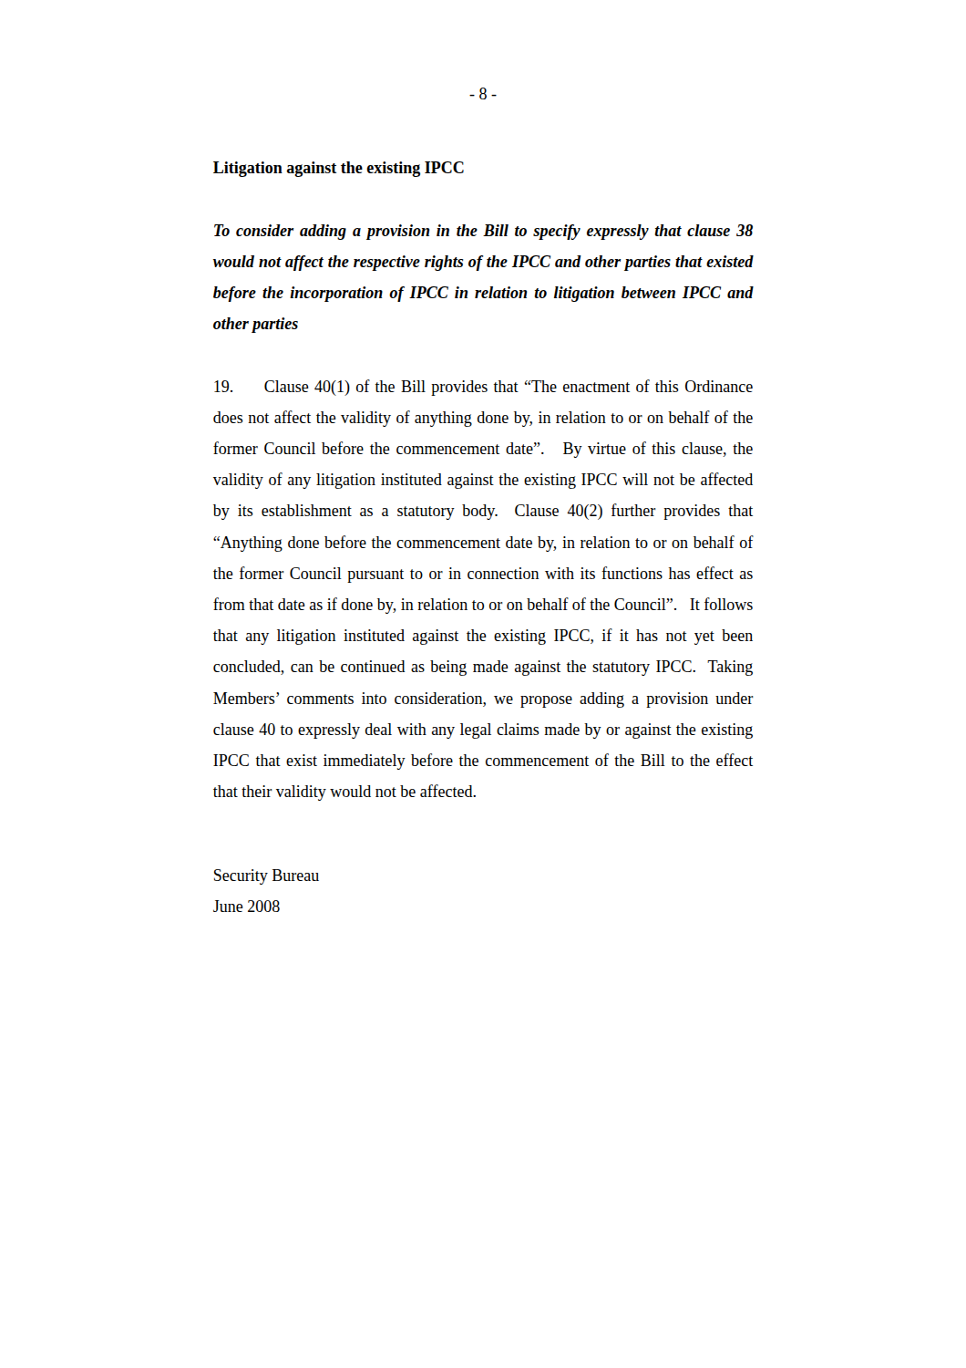- 8 -
Litigation against the existing IPCC
To consider adding a provision in the Bill to specify expressly that clause 38 would not affect the respective rights of the IPCC and other parties that existed before the incorporation of IPCC in relation to litigation between IPCC and other parties
19. Clause 40(1) of the Bill provides that “The enactment of this Ordinance does not affect the validity of anything done by, in relation to or on behalf of the former Council before the commencement date”. By virtue of this clause, the validity of any litigation instituted against the existing IPCC will not be affected by its establishment as a statutory body. Clause 40(2) further provides that “Anything done before the commencement date by, in relation to or on behalf of the former Council pursuant to or in connection with its functions has effect as from that date as if done by, in relation to or on behalf of the Council”. It follows that any litigation instituted against the existing IPCC, if it has not yet been concluded, can be continued as being made against the statutory IPCC. Taking Members’ comments into consideration, we propose adding a provision under clause 40 to expressly deal with any legal claims made by or against the existing IPCC that exist immediately before the commencement of the Bill to the effect that their validity would not be affected.
Security Bureau
June 2008